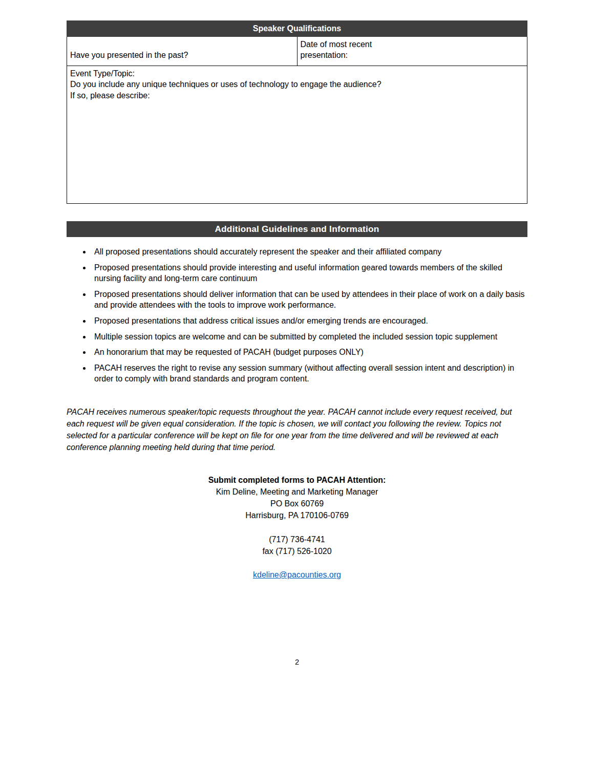| Speaker Qualifications |
| Have you presented in the past? | Date of most recent presentation: |
| Event Type/Topic: Do you include any unique techniques or uses of technology to engage the audience? If so, please describe: |
Additional Guidelines and Information
All proposed presentations should accurately represent the speaker and their affiliated company
Proposed presentations should provide interesting and useful information geared towards members of the skilled nursing facility and long-term care continuum
Proposed presentations should deliver information that can be used by attendees in their place of work on a daily basis and provide attendees with the tools to improve work performance.
Proposed presentations that address critical issues and/or emerging trends are encouraged.
Multiple session topics are welcome and can be submitted by completed the included session topic supplement
An honorarium that may be requested of PACAH (budget purposes ONLY)
PACAH reserves the right to revise any session summary (without affecting overall session intent and description) in order to comply with brand standards and program content.
PACAH receives numerous speaker/topic requests throughout the year. PACAH cannot include every request received, but each request will be given equal consideration. If the topic is chosen, we will contact you following the review. Topics not selected for a particular conference will be kept on file for one year from the time delivered and will be reviewed at each conference planning meeting held during that time period.
Submit completed forms to PACAH Attention:
Kim Deline, Meeting and Marketing Manager
PO Box 60769
Harrisburg, PA 170106-0769
(717) 736-4741
fax (717) 526-1020
kdeline@pacounties.org
2